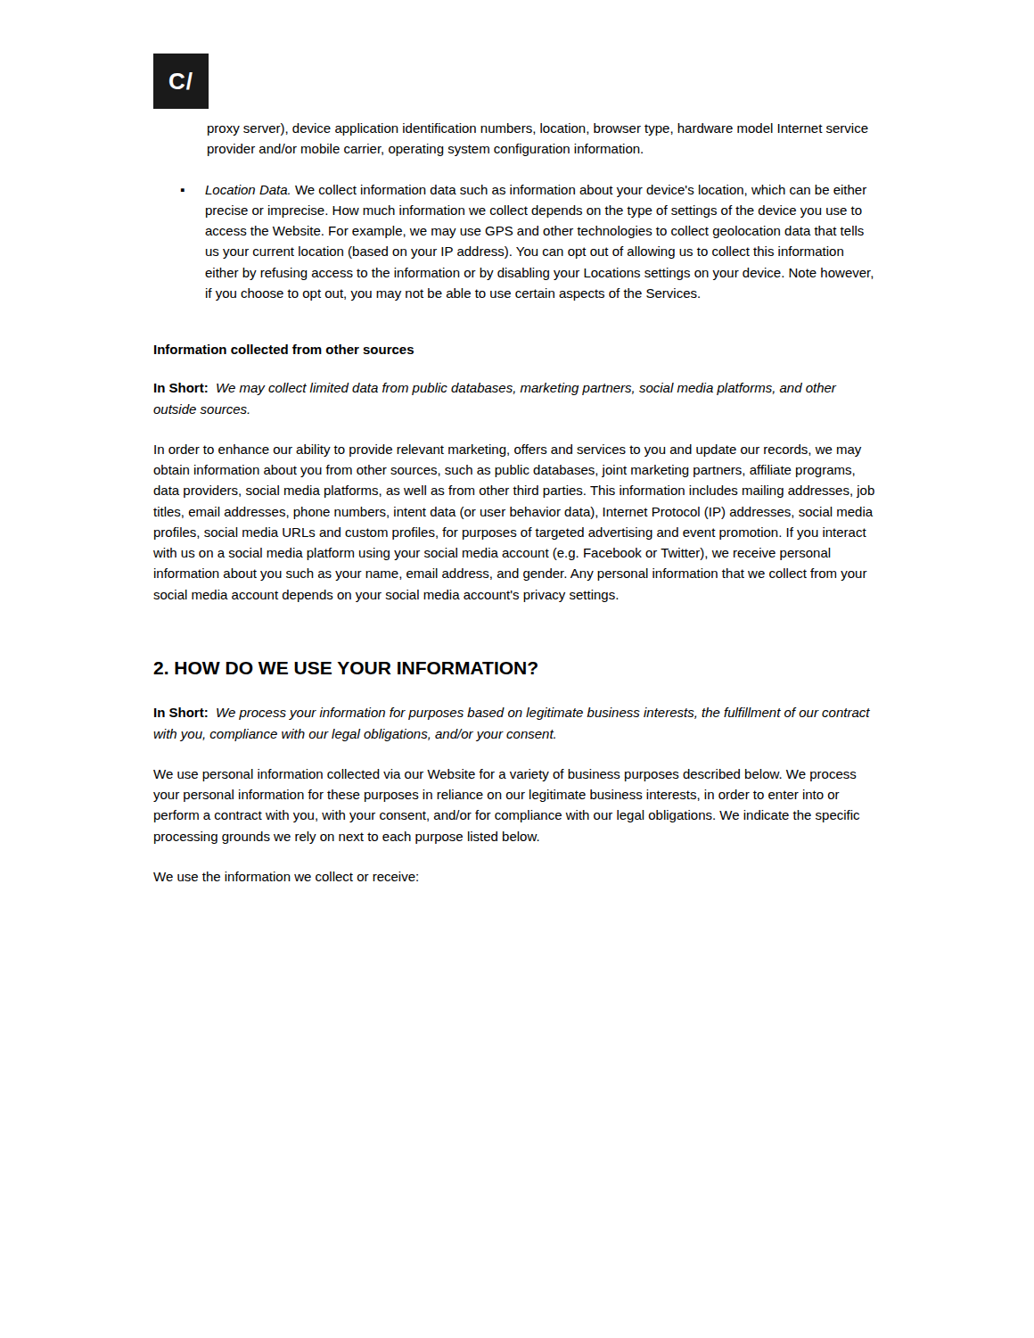C/
proxy server), device application identification numbers, location, browser type, hardware model Internet service provider and/or mobile carrier, operating system configuration information.
Location Data. We collect information data such as information about your device's location, which can be either precise or imprecise. How much information we collect depends on the type of settings of the device you use to access the Website. For example, we may use GPS and other technologies to collect geolocation data that tells us your current location (based on your IP address). You can opt out of allowing us to collect this information either by refusing access to the information or by disabling your Locations settings on your device. Note however, if you choose to opt out, you may not be able to use certain aspects of the Services.
Information collected from other sources
In Short: We may collect limited data from public databases, marketing partners, social media platforms, and other outside sources.
In order to enhance our ability to provide relevant marketing, offers and services to you and update our records, we may obtain information about you from other sources, such as public databases, joint marketing partners, affiliate programs, data providers, social media platforms, as well as from other third parties. This information includes mailing addresses, job titles, email addresses, phone numbers, intent data (or user behavior data), Internet Protocol (IP) addresses, social media profiles, social media URLs and custom profiles, for purposes of targeted advertising and event promotion. If you interact with us on a social media platform using your social media account (e.g. Facebook or Twitter), we receive personal information about you such as your name, email address, and gender. Any personal information that we collect from your social media account depends on your social media account's privacy settings.
2. HOW DO WE USE YOUR INFORMATION?
In Short: We process your information for purposes based on legitimate business interests, the fulfillment of our contract with you, compliance with our legal obligations, and/or your consent.
We use personal information collected via our Website for a variety of business purposes described below. We process your personal information for these purposes in reliance on our legitimate business interests, in order to enter into or perform a contract with you, with your consent, and/or for compliance with our legal obligations. We indicate the specific processing grounds we rely on next to each purpose listed below.
We use the information we collect or receive: